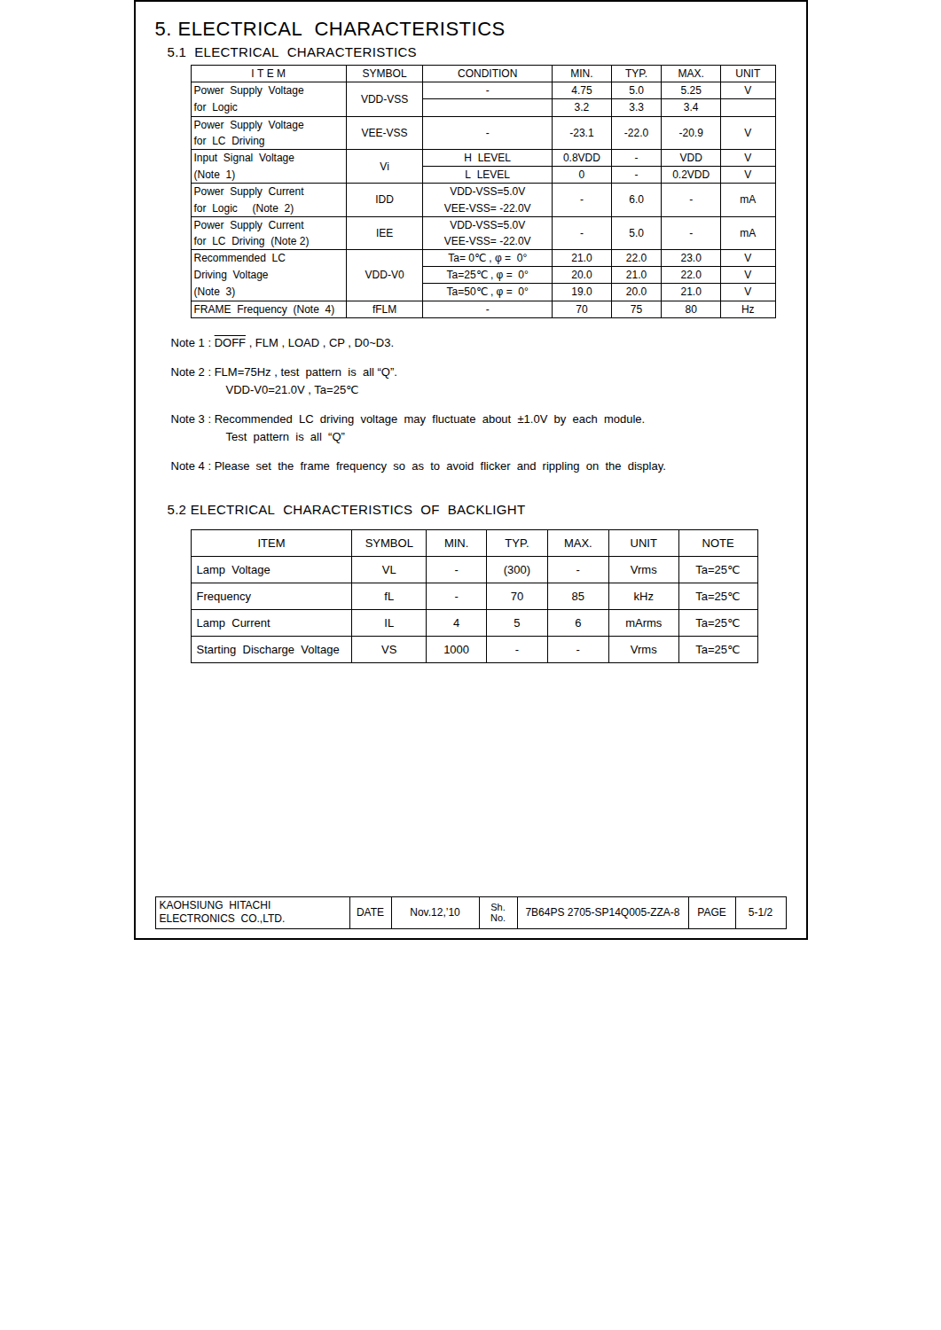5. ELECTRICAL CHARACTERISTICS
5.1 ELECTRICAL CHARACTERISTICS
| I T E M | SYMBOL | CONDITION | MIN. | TYP. | MAX. | UNIT |
| --- | --- | --- | --- | --- | --- | --- |
| Power Supply Voltage | VDD-VSS | - | 4.75 | 5.0 | 5.25 | V |
| for Logic | | 3.2 | 3.3 | 3.4 | |
| Power Supply Voltage | VEE-VSS | - | -23.1 | -22.0 | -20.9 | V |
| for LC Driving |
| Input Signal Voltage | Vi | H LEVEL | 0.8VDD | - | VDD | V |
| (Note 1) | L LEVEL | 0 | - | 0.2VDD | V |
| Power Supply Current | IDD | VDD-VSS=5.0V | - | 6.0 | - | mA |
| for Logic (Note 2) | VEE-VSS= -22.0V |
| Power Supply Current | IEE | VDD-VSS=5.0V | - | 5.0 | - | mA |
| for LC Driving (Note 2) | VEE-VSS= -22.0V |
| Recommended LC | | Ta= 0℃ , φ = 0° | 21.0 | 22.0 | 23.0 | V |
| Driving Voltage | VDD-V0 | Ta=25℃ , φ = 0° | 20.0 | 21.0 | 22.0 | V |
| (Note 3) | | Ta=50℃ , φ = 0° | 19.0 | 20.0 | 21.0 | V |
| FRAME Frequency (Note 4) | fFLM | - | 70 | 75 | 80 | Hz |
Note 1 : DOFF , FLM , LOAD , CP , D0~D3.
Note 2 : FLM=75Hz , test pattern is all “Q”. VDD-V0=21.0V , Ta=25℃
Note 3 : Recommended LC driving voltage may fluctuate about ±1.0V by each module. Test pattern is all “Q”
Note 4 : Please set the frame frequency so as to avoid flicker and rippling on the display.
5.2 ELECTRICAL CHARACTERISTICS OF BACKLIGHT
| ITEM | SYMBOL | MIN. | TYP. | MAX. | UNIT | NOTE |
| --- | --- | --- | --- | --- | --- | --- |
| Lamp Voltage | VL | - | (300) | - | Vrms | Ta=25℃ |
| Frequency | fL | - | 70 | 85 | kHz | Ta=25℃ |
| Lamp Current | IL | 4 | 5 | 6 | mArms | Ta=25℃ |
| Starting Discharge Voltage | VS | 1000 | - | - | Vrms | Ta=25℃ |
| KAOHSIUNG HITACHI ELECTRONICS CO.,LTD. | DATE | Nov.12,’10 | Sh. No. | 7B64PS 2705-SP14Q005-ZZA-8 | PAGE | 5-1/2 |